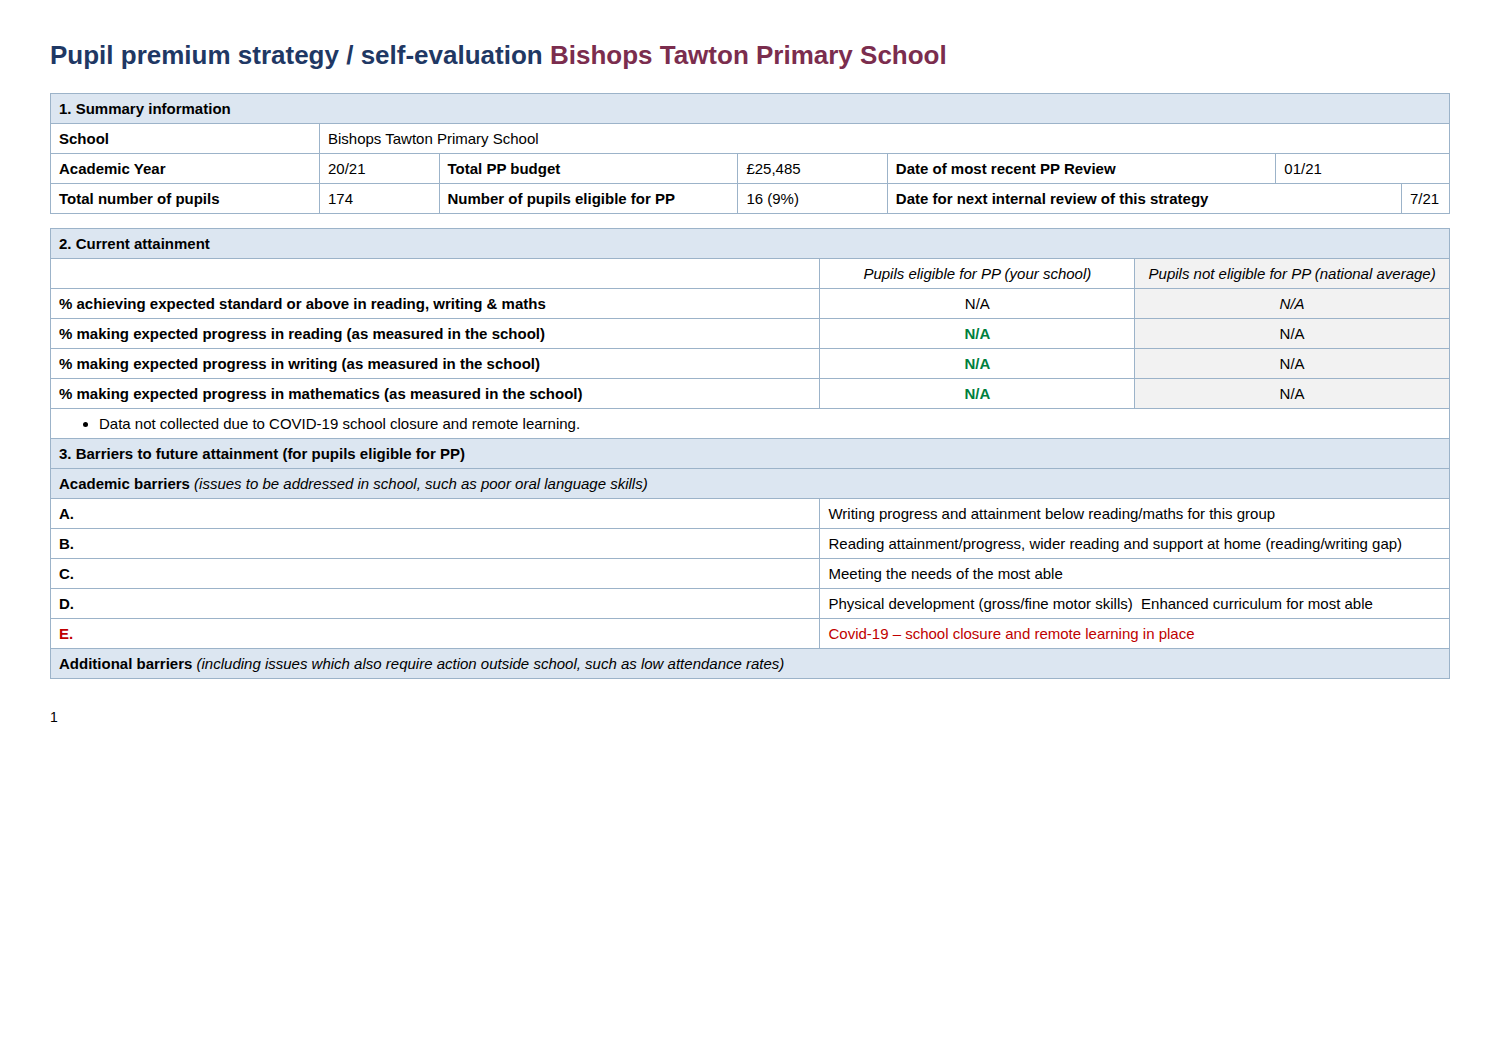Pupil premium strategy / self-evaluation Bishops Tawton Primary School
| 1. Summary information |
| School | Bishops Tawton Primary School |
| Academic Year | 20/21 | Total PP budget | £25,485 | Date of most recent PP Review | 01/21 |
| Total number of pupils | 174 | Number of pupils eligible for PP | 16 (9%) | Date for next internal review of this strategy | 7/21 |
| 2. Current attainment |
| | Pupils eligible for PP (your school) | Pupils not eligible for PP (national average) |
| % achieving expected standard or above in reading, writing & maths | N/A | N/A |
| % making expected progress in reading (as measured in the school) | N/A | N/A |
| % making expected progress in writing (as measured in the school) | N/A | N/A |
| % making expected progress in mathematics (as measured in the school) | N/A | N/A |
| Data not collected due to COVID-19 school closure and remote learning. |
| 3. Barriers to future attainment (for pupils eligible for PP) |
| Academic barriers (issues to be addressed in school, such as poor oral language skills) |
| A. | Writing progress and attainment below reading/maths for this group |
| B. | Reading attainment/progress, wider reading and support at home (reading/writing gap) |
| C. | Meeting the needs of the most able |
| D. | Physical development (gross/fine motor skills) Enhanced curriculum for most able |
| E. | Covid-19 – school closure and remote learning in place |
| Additional barriers (including issues which also require action outside school, such as low attendance rates) |
1